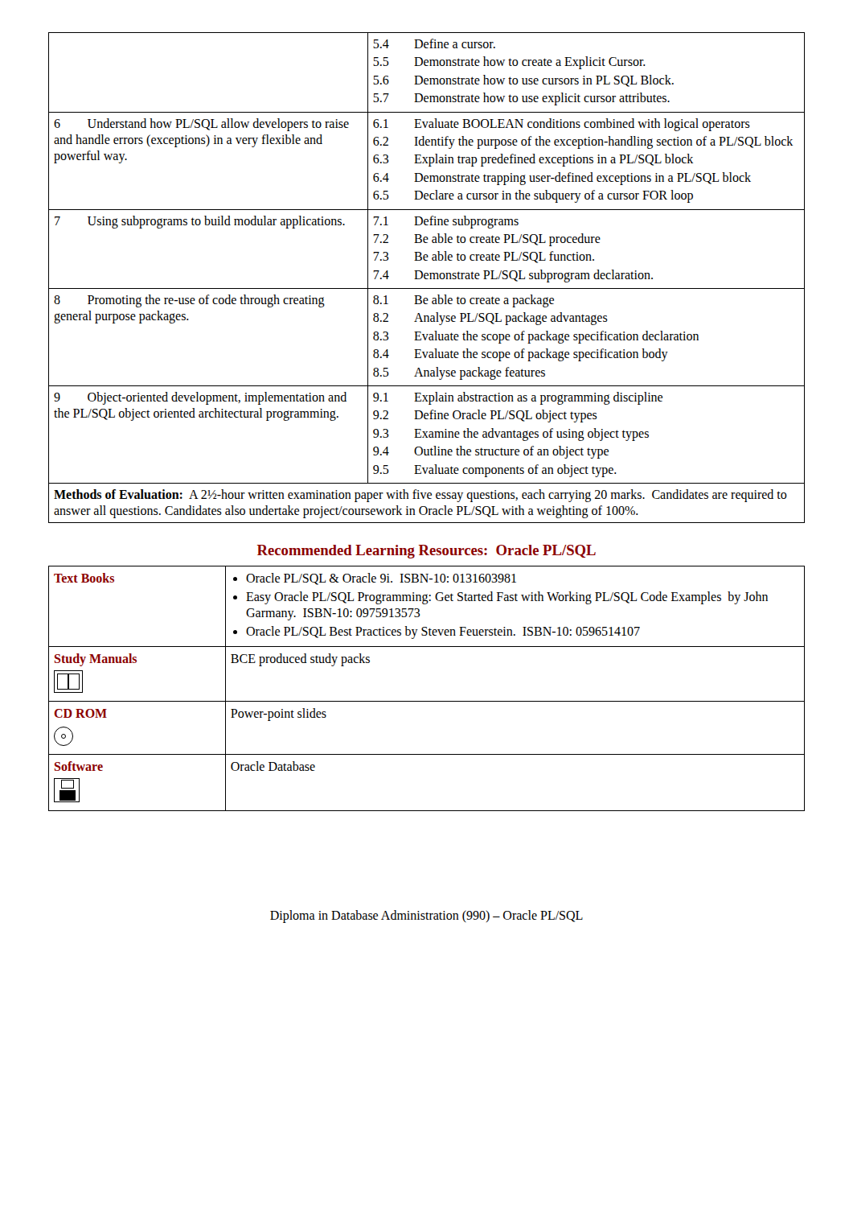| | 5.4 Define a cursor. 5.5 Demonstrate how to create a Explicit Cursor. 5.6 Demonstrate how to use cursors in PL SQL Block. 5.7 Demonstrate how to use explicit cursor attributes. |
| 6 Understand how PL/SQL allow developers to raise and handle errors (exceptions) in a very flexible and powerful way. | 6.1 Evaluate BOOLEAN conditions combined with logical operators 6.2 Identify the purpose of the exception-handling section of a PL/SQL block 6.3 Explain trap predefined exceptions in a PL/SQL block 6.4 Demonstrate trapping user-defined exceptions in a PL/SQL block 6.5 Declare a cursor in the subquery of a cursor FOR loop |
| 7 Using subprograms to build modular applications. | 7.1 Define subprograms 7.2 Be able to create PL/SQL procedure 7.3 Be able to create PL/SQL function. 7.4 Demonstrate PL/SQL subprogram declaration. |
| 8 Promoting the re-use of code through creating general purpose packages. | 8.1 Be able to create a package 8.2 Analyse PL/SQL package advantages 8.3 Evaluate the scope of package specification declaration 8.4 Evaluate the scope of package specification body 8.5 Analyse package features |
| 9 Object-oriented development, implementation and the PL/SQL object oriented architectural programming. | 9.1 Explain abstraction as a programming discipline 9.2 Define Oracle PL/SQL object types 9.3 Examine the advantages of using object types 9.4 Outline the structure of an object type 9.5 Evaluate components of an object type. |
Methods of Evaluation: A 2½-hour written examination paper with five essay questions, each carrying 20 marks. Candidates are required to answer all questions. Candidates also undertake project/coursework in Oracle PL/SQL with a weighting of 100%.
Recommended Learning Resources: Oracle PL/SQL
| Text Books | Oracle PL/SQL & Oracle 9i. ISBN-10: 0131603981 Easy Oracle PL/SQL Programming: Get Started Fast with Working PL/SQL Code Examples by John Garmany. ISBN-10: 0975913573 Oracle PL/SQL Best Practices by Steven Feuerstein. ISBN-10: 0596514107 |
| Study Manuals | BCE produced study packs |
| CD ROM | Power-point slides |
| Software | Oracle Database |
Diploma in Database Administration (990) – Oracle PL/SQL